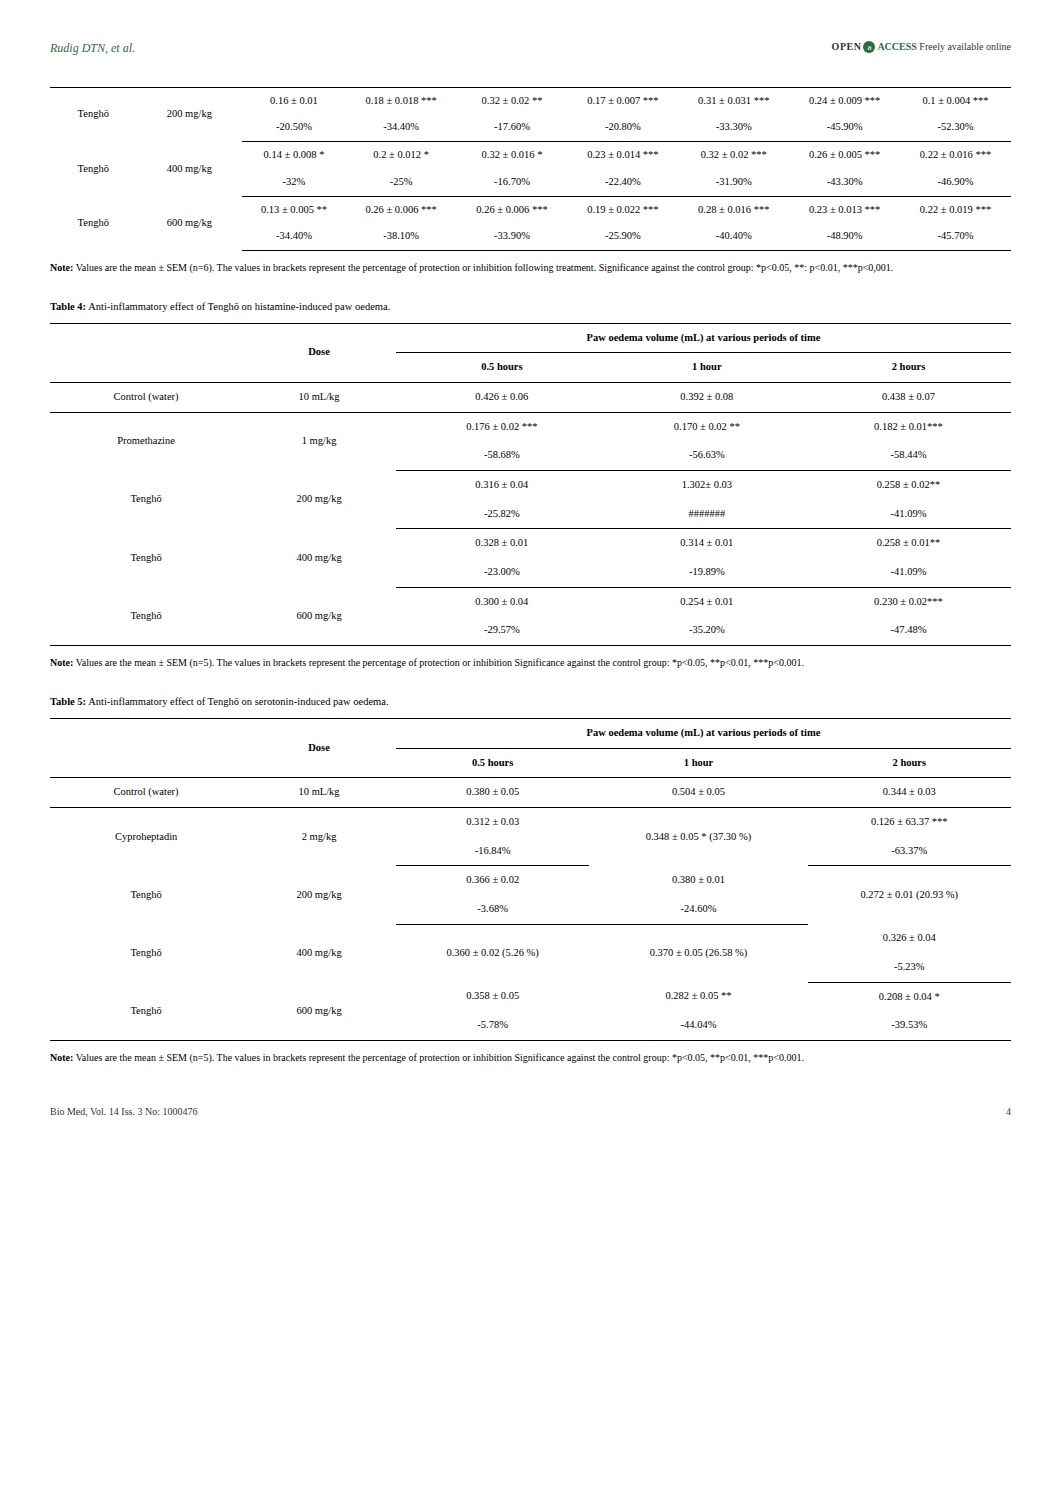Rudig DTN, et al.
OPEN aACCESS Freely available online
| Tenghō | 200 mg/kg | 0.16 ± 0.01 | 0.18 ± 0.018 *** | 0.32 ± 0.02 ** | 0.17 ± 0.007 *** | 0.31 ± 0.031 *** | 0.24 ± 0.009 *** | 0.1 ± 0.004 *** |
| -20.50% | -34.40% | -17.60% | -20.80% | -33.30% | -45.90% | -52.30% |
| Tenghō | 400 mg/kg | 0.14 ± 0.008 * | 0.2 ± 0.012 * | 0.32 ± 0.016 * | 0.23 ± 0.014 *** | 0.32 ± 0.02 *** | 0.26 ± 0.005 *** | 0.22 ± 0.016 *** |
| -32% | -25% | -16.70% | -22.40% | -31.90% | -43.30% | -46.90% |
| Tenghō | 600 mg/kg | 0.13 ± 0.005 ** | 0.26 ± 0.006 *** | 0.26 ± 0.006 *** | 0.19 ± 0.022 *** | 0.28 ± 0.016 *** | 0.23 ± 0.013 *** | 0.22 ± 0.019 *** |
| -34.40% | -38.10% | -33.90% | -25.90% | -40.40% | -48.90% | -45.70% |
Note: Values are the mean ± SEM (n=6). The values in brackets represent the percentage of protection or inhibition following treatment. Significance against the control group: *p<0.05, **: p<0.01, ***p<0,001.
Table 4: Anti-inflammatory effect of Tenghō on histamine-induced paw oedema.
| | Dose | Paw oedema volume (mL) at various periods of time |
| --- | --- | --- |
| 0.5 hours | 1 hour | 2 hours |
| Control (water) | 10 mL/kg | 0.426 ± 0.06 | 0.392 ± 0.08 | 0.438 ± 0.07 |
| Promethazine | 1 mg/kg | 0.176 ± 0.02 *** | 0.170 ± 0.02 ** | 0.182 ± 0.01*** |
| -58.68% | -56.63% | -58.44% |
| Tenghō | 200 mg/kg | 0.316 ± 0.04 | 1.302± 0.03 | 0.258 ± 0.02** |
| -25.82% | ####### | -41.09% |
| Tenghō | 400 mg/kg | 0.328 ± 0.01 | 0.314 ± 0.01 | 0.258 ± 0.01** |
| -23.00% | -19.89% | -41.09% |
| Tenghō | 600 mg/kg | 0.300 ± 0.04 | 0.254 ± 0.01 | 0.230 ± 0.02*** |
| -29.57% | -35.20% | -47.48% |
Note: Values are the mean ± SEM (n=5). The values in brackets represent the percentage of protection or inhibition Significance against the control group: *p<0.05, **p<0.01, ***p<0.001.
Table 5: Anti-inflammatory effect of Tenghō on serotonin-induced paw oedema.
| | Dose | Paw oedema volume (mL) at various periods of time |
| --- | --- | --- |
| 0.5 hours | 1 hour | 2 hours |
| Control (water) | 10 mL/kg | 0.380 ± 0.05 | 0.504 ± 0.05 | 0.344 ± 0.03 |
| Cyproheptadin | 2 mg/kg | 0.312 ± 0.03 | 0.348 ± 0.05 * (37.30 %) | 0.126 ± 63.37 *** |
| -16.84% | -63.37% |
| Tenghō | 200 mg/kg | 0.366 ± 0.02 | 0.380 ± 0.01 | 0.272 ± 0.01 (20.93 %) |
| -3.68% | -24.60% |
| Tenghō | 400 mg/kg | 0.360 ± 0.02 (5.26 %) | 0.370 ± 0.05 (26.58 %) | 0.326 ± 0.04 |
| -5.23% |
| Tenghō | 600 mg/kg | 0.358 ± 0.05 | 0.282 ± 0.05 ** | 0.208 ± 0.04 * |
| -5.78% | -44.04% | -39.53% |
Note: Values are the mean ± SEM (n=5). The values in brackets represent the percentage of protection or inhibition Significance against the control group: *p<0.05, **p<0.01, ***p<0.001.
Bio Med, Vol. 14 Iss. 3 No: 1000476
4